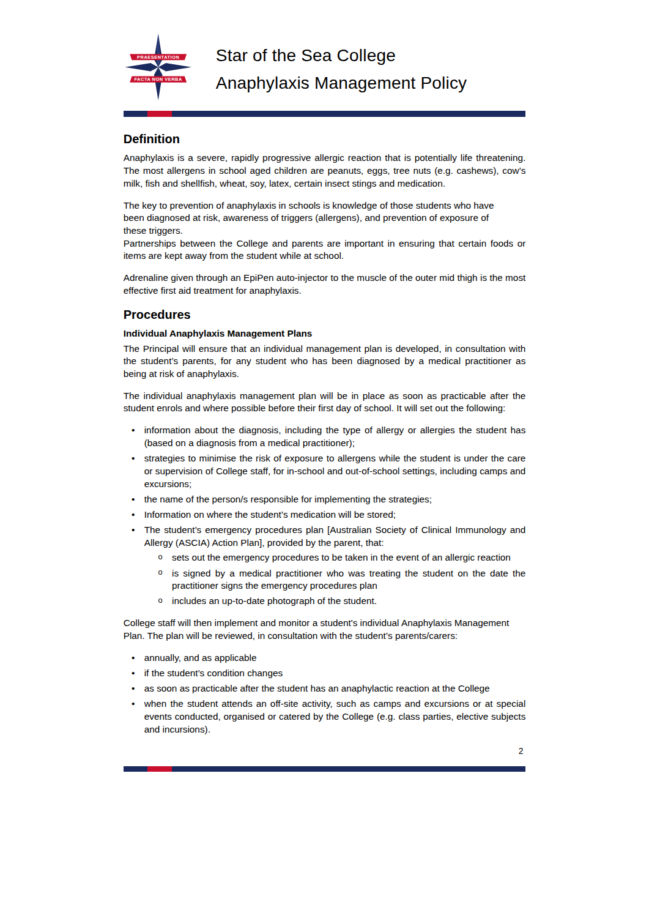PRAESENTATION FACTA NON VERBA
Star of the Sea College
Anaphylaxis Management Policy
Definition
Anaphylaxis is a severe, rapidly progressive allergic reaction that is potentially life threatening. The most allergens in school aged children are peanuts, eggs, tree nuts (e.g. cashews), cow’s milk, fish and shellfish, wheat, soy, latex, certain insect stings and medication.
The key to prevention of anaphylaxis in schools is knowledge of those students who have
been diagnosed at risk, awareness of triggers (allergens), and prevention of exposure of
these triggers.
Partnerships between the College and parents are important in ensuring that certain foods or items are kept away from the student while at school.
Adrenaline given through an EpiPen auto-injector to the muscle of the outer mid thigh is the most effective first aid treatment for anaphylaxis.
Procedures
Individual Anaphylaxis Management Plans
The Principal will ensure that an individual management plan is developed, in consultation with the student’s parents, for any student who has been diagnosed by a medical practitioner as being at risk of anaphylaxis.
The individual anaphylaxis management plan will be in place as soon as practicable after the student enrols and where possible before their first day of school. It will set out the following:
information about the diagnosis, including the type of allergy or allergies the student has (based on a diagnosis from a medical practitioner);
strategies to minimise the risk of exposure to allergens while the student is under the care or supervision of College staff, for in-school and out-of-school settings, including camps and excursions;
the name of the person/s responsible for implementing the strategies;
Information on where the student’s medication will be stored;
The student’s emergency procedures plan [Australian Society of Clinical Immunology and Allergy (ASCIA) Action Plan], provided by the parent, that:
sets out the emergency procedures to be taken in the event of an allergic reaction
is signed by a medical practitioner who was treating the student on the date the practitioner signs the emergency procedures plan
includes an up-to-date photograph of the student.
College staff will then implement and monitor a student's individual Anaphylaxis Management
Plan. The plan will be reviewed, in consultation with the student’s parents/carers:
annually, and as applicable
if the student’s condition changes
as soon as practicable after the student has an anaphylactic reaction at the College
when the student attends an off-site activity, such as camps and excursions or at special events conducted, organised or catered by the College (e.g. class parties, elective subjects and incursions).
2